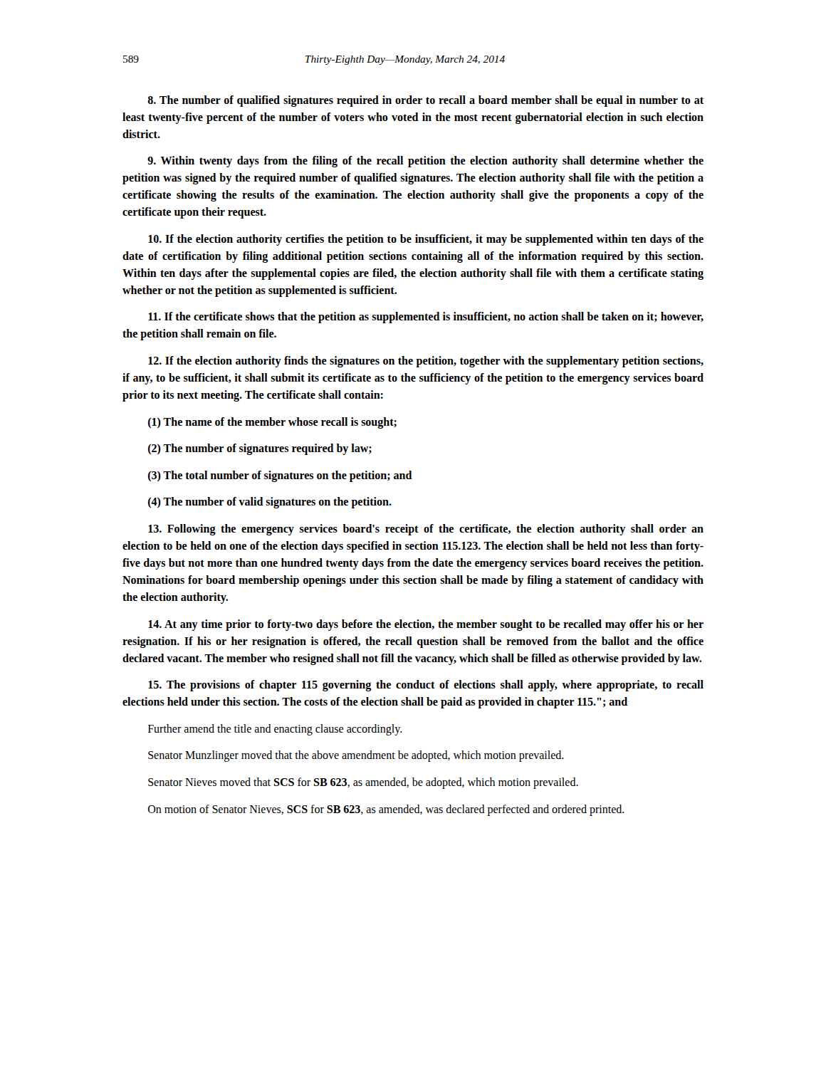589 Thirty-Eighth Day—Monday, March 24, 2014
8. The number of qualified signatures required in order to recall a board member shall be equal in number to at least twenty-five percent of the number of voters who voted in the most recent gubernatorial election in such election district.
9. Within twenty days from the filing of the recall petition the election authority shall determine whether the petition was signed by the required number of qualified signatures. The election authority shall file with the petition a certificate showing the results of the examination. The election authority shall give the proponents a copy of the certificate upon their request.
10. If the election authority certifies the petition to be insufficient, it may be supplemented within ten days of the date of certification by filing additional petition sections containing all of the information required by this section. Within ten days after the supplemental copies are filed, the election authority shall file with them a certificate stating whether or not the petition as supplemented is sufficient.
11. If the certificate shows that the petition as supplemented is insufficient, no action shall be taken on it; however, the petition shall remain on file.
12. If the election authority finds the signatures on the petition, together with the supplementary petition sections, if any, to be sufficient, it shall submit its certificate as to the sufficiency of the petition to the emergency services board prior to its next meeting. The certificate shall contain:
(1) The name of the member whose recall is sought;
(2) The number of signatures required by law;
(3) The total number of signatures on the petition; and
(4) The number of valid signatures on the petition.
13. Following the emergency services board's receipt of the certificate, the election authority shall order an election to be held on one of the election days specified in section 115.123. The election shall be held not less than forty-five days but not more than one hundred twenty days from the date the emergency services board receives the petition. Nominations for board membership openings under this section shall be made by filing a statement of candidacy with the election authority.
14. At any time prior to forty-two days before the election, the member sought to be recalled may offer his or her resignation. If his or her resignation is offered, the recall question shall be removed from the ballot and the office declared vacant. The member who resigned shall not fill the vacancy, which shall be filled as otherwise provided by law.
15. The provisions of chapter 115 governing the conduct of elections shall apply, where appropriate, to recall elections held under this section. The costs of the election shall be paid as provided in chapter 115."; and
Further amend the title and enacting clause accordingly.
Senator Munzlinger moved that the above amendment be adopted, which motion prevailed.
Senator Nieves moved that SCS for SB 623, as amended, be adopted, which motion prevailed.
On motion of Senator Nieves, SCS for SB 623, as amended, was declared perfected and ordered printed.